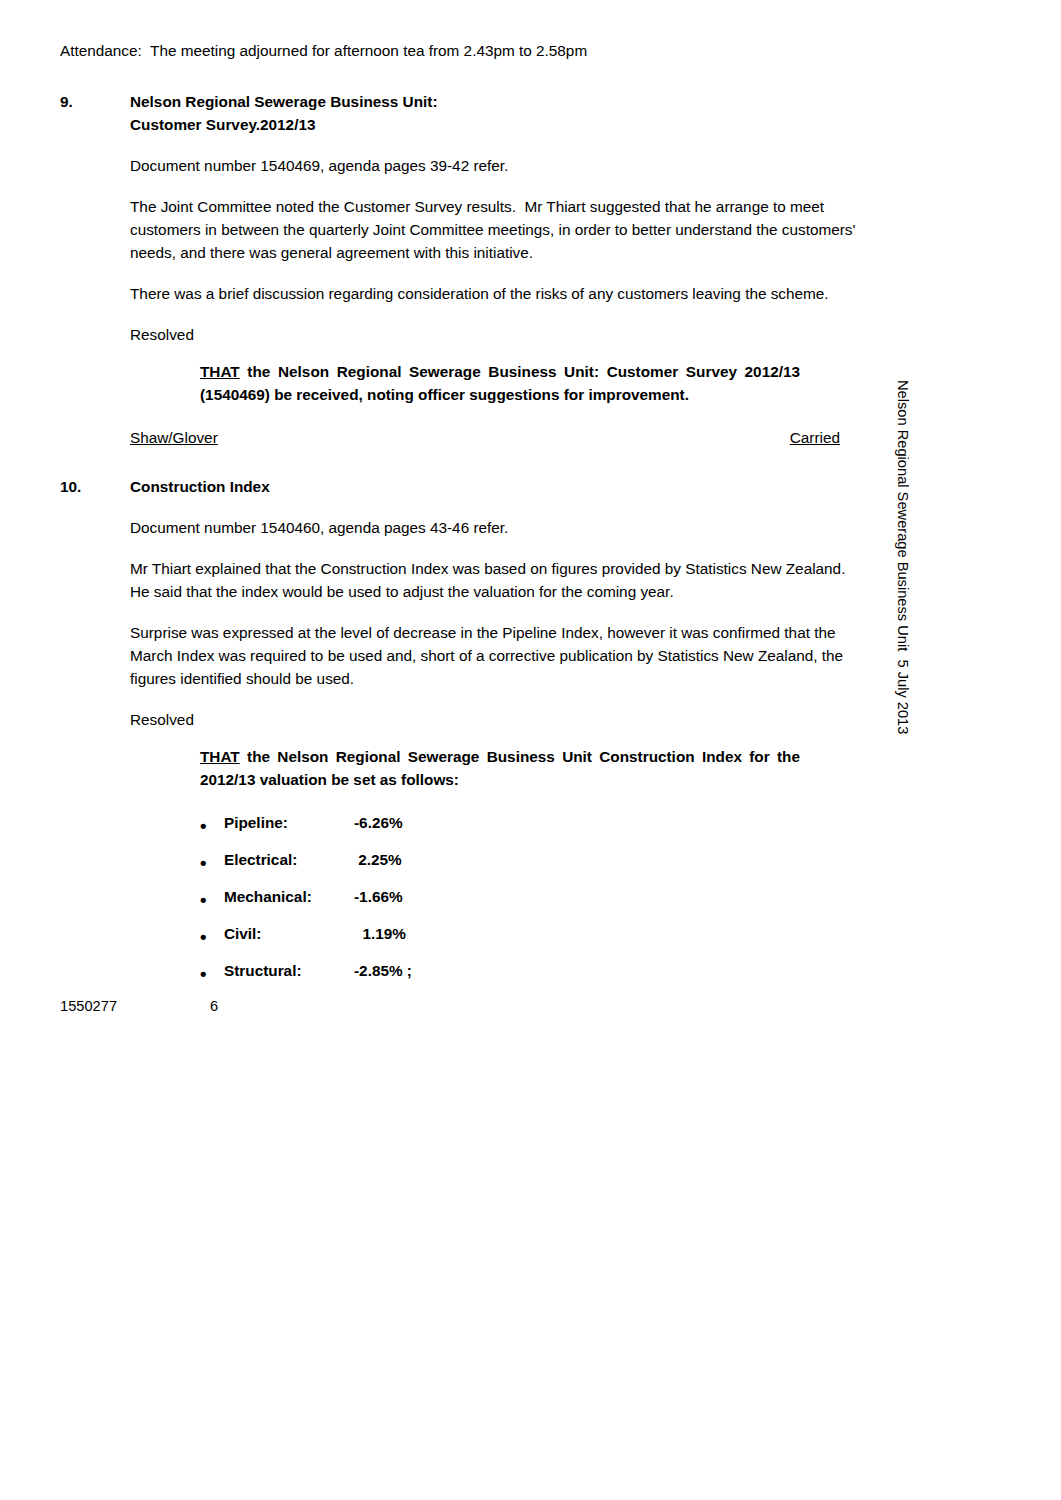Attendance: The meeting adjourned for afternoon tea from 2.43pm to 2.58pm
9.
Nelson Regional Sewerage Business Unit:
Customer Survey.2012/13
Document number 1540469, agenda pages 39-42 refer.
The Joint Committee noted the Customer Survey results. Mr Thiart suggested that he arrange to meet customers in between the quarterly Joint Committee meetings, in order to better understand the customers' needs, and there was general agreement with this initiative.
There was a brief discussion regarding consideration of the risks of any customers leaving the scheme.
Resolved
THAT the Nelson Regional Sewerage Business Unit: Customer Survey 2012/13 (1540469) be received, noting officer suggestions for improvement.
Shaw/Glover Carried
10.
Construction Index
Document number 1540460, agenda pages 43-46 refer.
Mr Thiart explained that the Construction Index was based on figures provided by Statistics New Zealand. He said that the index would be used to adjust the valuation for the coming year.
Surprise was expressed at the level of decrease in the Pipeline Index, however it was confirmed that the March Index was required to be used and, short of a corrective publication by Statistics New Zealand, the figures identified should be used.
Resolved
THAT the Nelson Regional Sewerage Business Unit Construction Index for the 2012/13 valuation be set as follows:
Pipeline:-6.26%
Electrical: 2.25%
Mechanical:-1.66%
Civil: 1.19%
Structural:-2.85% ;
Nelson Regional Sewerage Business Unit 5 July 2013
1550277
6